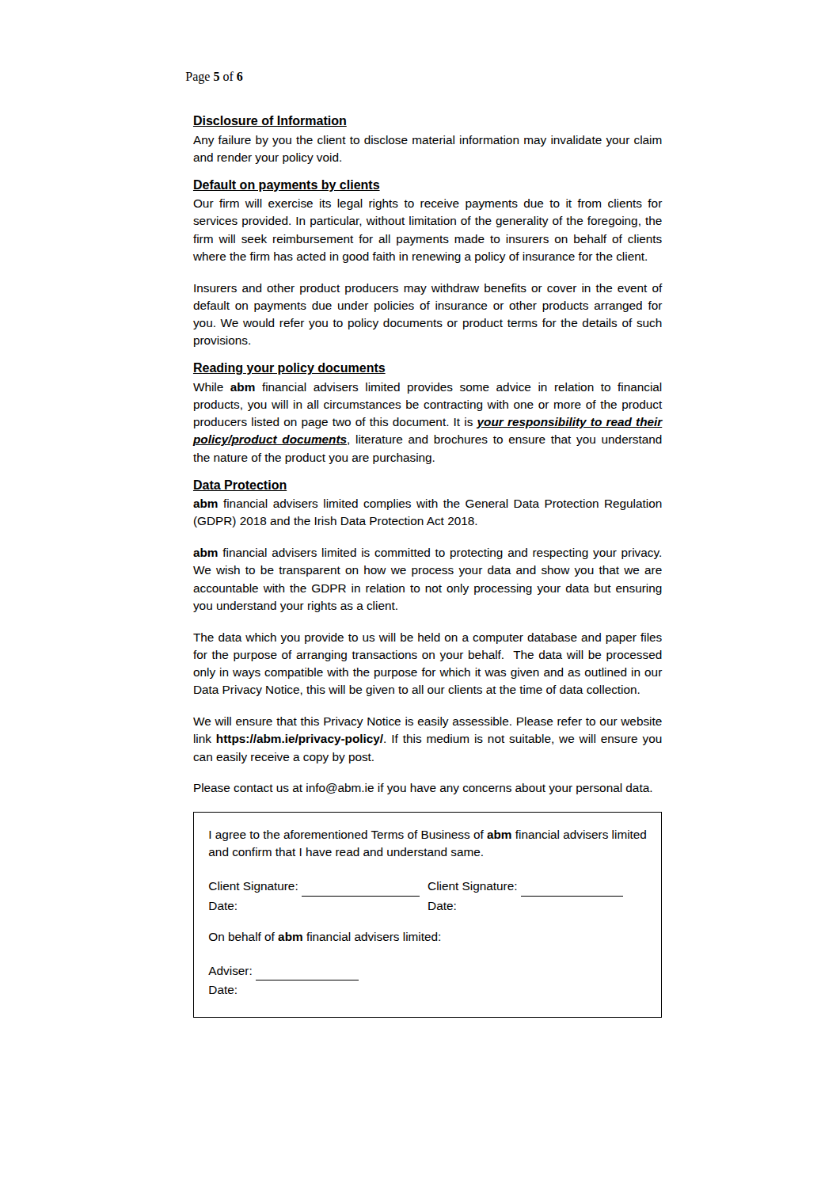Page 5 of 6
Disclosure of Information
Any failure by you the client to disclose material information may invalidate your claim and render your policy void.
Default on payments by clients
Our firm will exercise its legal rights to receive payments due to it from clients for services provided. In particular, without limitation of the generality of the foregoing, the firm will seek reimbursement for all payments made to insurers on behalf of clients where the firm has acted in good faith in renewing a policy of insurance for the client.
Insurers and other product producers may withdraw benefits or cover in the event of default on payments due under policies of insurance or other products arranged for you. We would refer you to policy documents or product terms for the details of such provisions.
Reading your policy documents
While abm financial advisers limited provides some advice in relation to financial products, you will in all circumstances be contracting with one or more of the product producers listed on page two of this document. It is your responsibility to read their policy/product documents, literature and brochures to ensure that you understand the nature of the product you are purchasing.
Data Protection
abm financial advisers limited complies with the General Data Protection Regulation (GDPR) 2018 and the Irish Data Protection Act 2018.
abm financial advisers limited is committed to protecting and respecting your privacy. We wish to be transparent on how we process your data and show you that we are accountable with the GDPR in relation to not only processing your data but ensuring you understand your rights as a client.
The data which you provide to us will be held on a computer database and paper files for the purpose of arranging transactions on your behalf. The data will be processed only in ways compatible with the purpose for which it was given and as outlined in our Data Privacy Notice, this will be given to all our clients at the time of data collection.
We will ensure that this Privacy Notice is easily assessible. Please refer to our website link https://abm.ie/privacy-policy/. If this medium is not suitable, we will ensure you can easily receive a copy by post.
Please contact us at info@abm.ie if you have any concerns about your personal data.
I agree to the aforementioned Terms of Business of abm financial advisers limited and confirm that I have read and understand same.
Client Signature:
Date:
Client Signature:
Date:
On behalf of abm financial advisers limited:
Adviser:
Date: